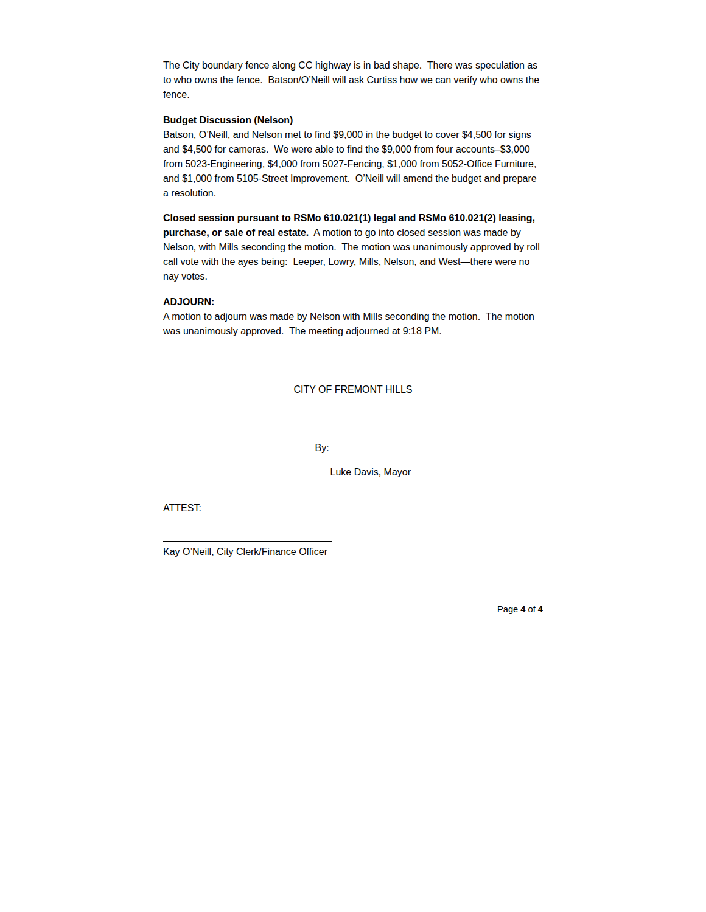The City boundary fence along CC highway is in bad shape. There was speculation as to who owns the fence. Batson/O’Neill will ask Curtiss how we can verify who owns the fence.
Budget Discussion (Nelson)
Batson, O’Neill, and Nelson met to find $9,000 in the budget to cover $4,500 for signs and $4,500 for cameras. We were able to find the $9,000 from four accounts–$3,000 from 5023-Engineering, $4,000 from 5027-Fencing, $1,000 from 5052-Office Furniture, and $1,000 from 5105-Street Improvement. O’Neill will amend the budget and prepare a resolution.
Closed session pursuant to RSMo 610.021(1) legal and RSMo 610.021(2) leasing, purchase, or sale of real estate. A motion to go into closed session was made by Nelson, with Mills seconding the motion. The motion was unanimously approved by roll call vote with the ayes being: Leeper, Lowry, Mills, Nelson, and West—there were no nay votes.
ADJOURN:
A motion to adjourn was made by Nelson with Mills seconding the motion. The motion was unanimously approved. The meeting adjourned at 9:18 PM.
CITY OF FREMONT HILLS
By:
Luke Davis, Mayor
ATTEST:
Kay O’Neill, City Clerk/Finance Officer
Page 4 of 4